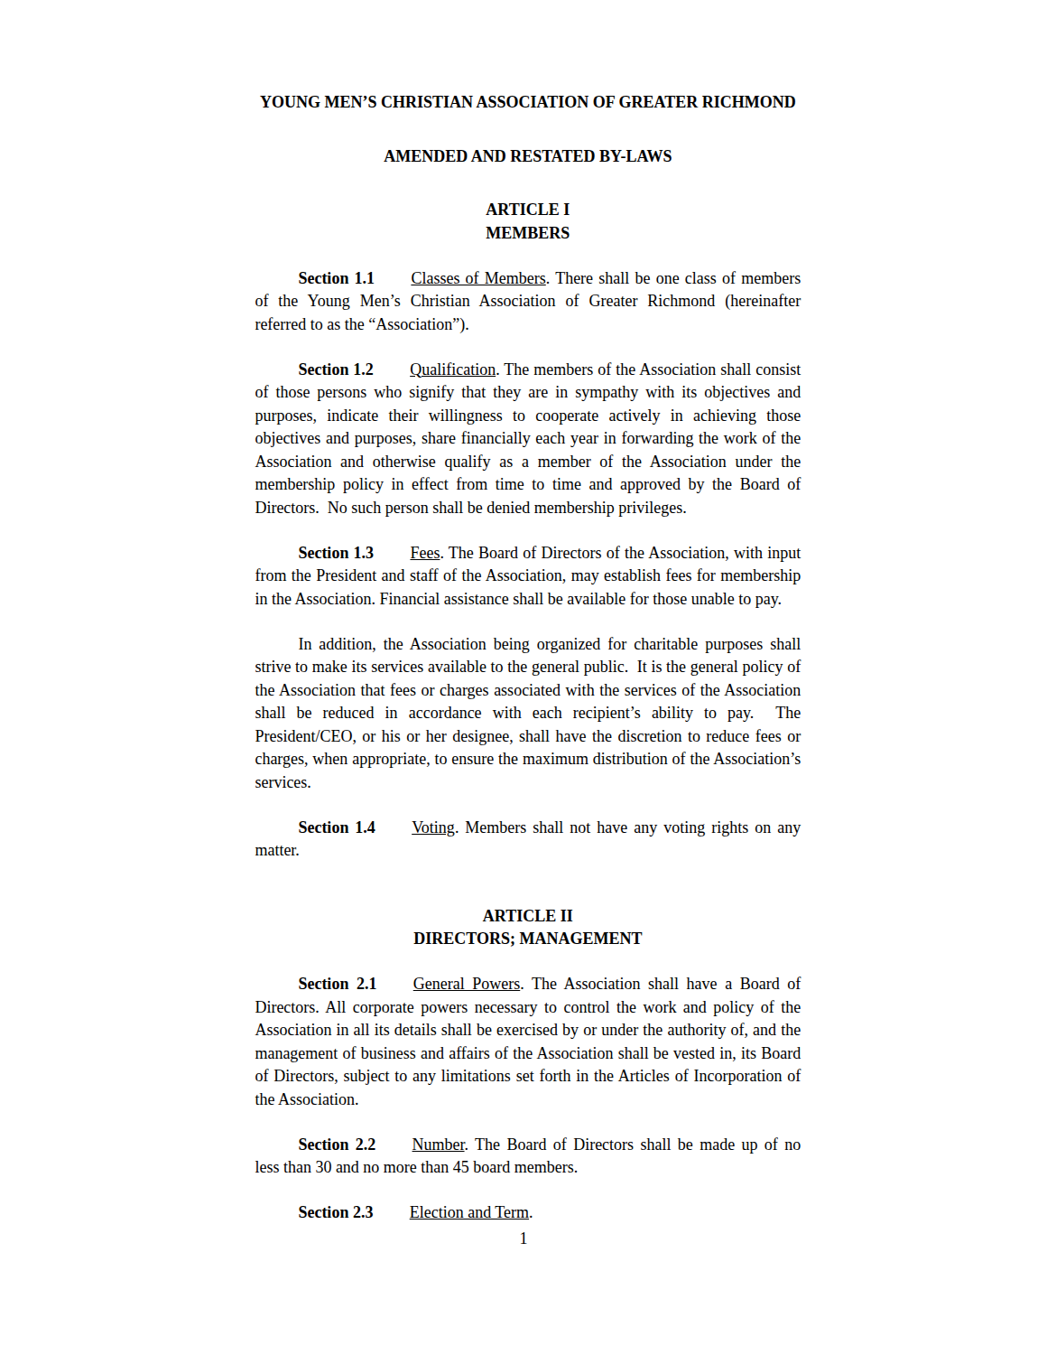YOUNG MEN’S CHRISTIAN ASSOCIATION OF GREATER RICHMOND
AMENDED AND RESTATED BY-LAWS
ARTICLE IMEMBERS
Section 1.1 Classes of Members. There shall be one class of members of the Young Men’s Christian Association of Greater Richmond (hereinafter referred to as the “Association”).
Section 1.2 Qualification. The members of the Association shall consist of those persons who signify that they are in sympathy with its objectives and purposes, indicate their willingness to cooperate actively in achieving those objectives and purposes, share financially each year in forwarding the work of the Association and otherwise qualify as a member of the Association under the membership policy in effect from time to time and approved by the Board of Directors. No such person shall be denied membership privileges.
Section 1.3 Fees. The Board of Directors of the Association, with input from the President and staff of the Association, may establish fees for membership in the Association. Financial assistance shall be available for those unable to pay.
In addition, the Association being organized for charitable purposes shall strive to make its services available to the general public. It is the general policy of the Association that fees or charges associated with the services of the Association shall be reduced in accordance with each recipient’s ability to pay. The President/CEO, or his or her designee, shall have the discretion to reduce fees or charges, when appropriate, to ensure the maximum distribution of the Association’s services.
Section 1.4 Voting. Members shall not have any voting rights on any matter.
ARTICLE IIDIRECTORS; MANAGEMENT
Section 2.1 General Powers. The Association shall have a Board of Directors. All corporate powers necessary to control the work and policy of the Association in all its details shall be exercised by or under the authority of, and the management of business and affairs of the Association shall be vested in, its Board of Directors, subject to any limitations set forth in the Articles of Incorporation of the Association.
Section 2.2 Number. The Board of Directors shall be made up of no less than 30 and no more than 45 board members.
Section 2.3 Election and Term.
1